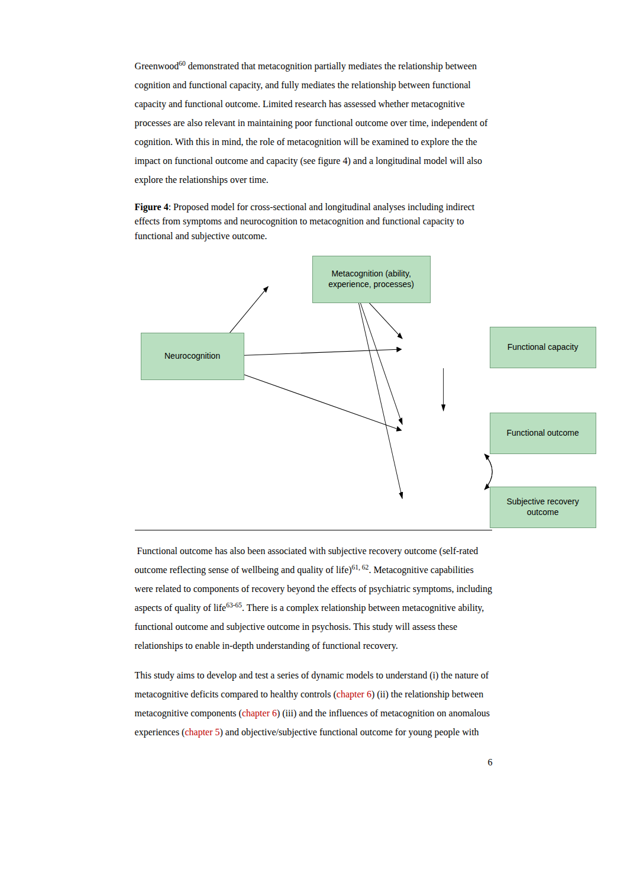Greenwood60 demonstrated that metacognition partially mediates the relationship between cognition and functional capacity, and fully mediates the relationship between functional capacity and functional outcome. Limited research has assessed whether metacognitive processes are also relevant in maintaining poor functional outcome over time, independent of cognition. With this in mind, the role of metacognition will be examined to explore the the impact on functional outcome and capacity (see figure 4) and a longitudinal model will also explore the relationships over time.
Figure 4: Proposed model for cross-sectional and longitudinal analyses including indirect effects from symptoms and neurocognition to metacognition and functional capacity to functional and subjective outcome.
Metacognition (ability, experience, processes)
Neurocognition
Functional capacity
Functional outcome
Subjective recovery outcome
Functional outcome has also been associated with subjective recovery outcome (self-rated outcome reflecting sense of wellbeing and quality of life)61, 62. Metacognitive capabilities were related to components of recovery beyond the effects of psychiatric symptoms, including aspects of quality of life63-65. There is a complex relationship between metacognitive ability, functional outcome and subjective outcome in psychosis. This study will assess these relationships to enable in-depth understanding of functional recovery.
This study aims to develop and test a series of dynamic models to understand (i) the nature of metacognitive deficits compared to healthy controls (chapter 6) (ii) the relationship between metacognitive components (chapter 6) (iii) and the influences of metacognition on anomalous experiences (chapter 5) and objective/subjective functional outcome for young people with
6